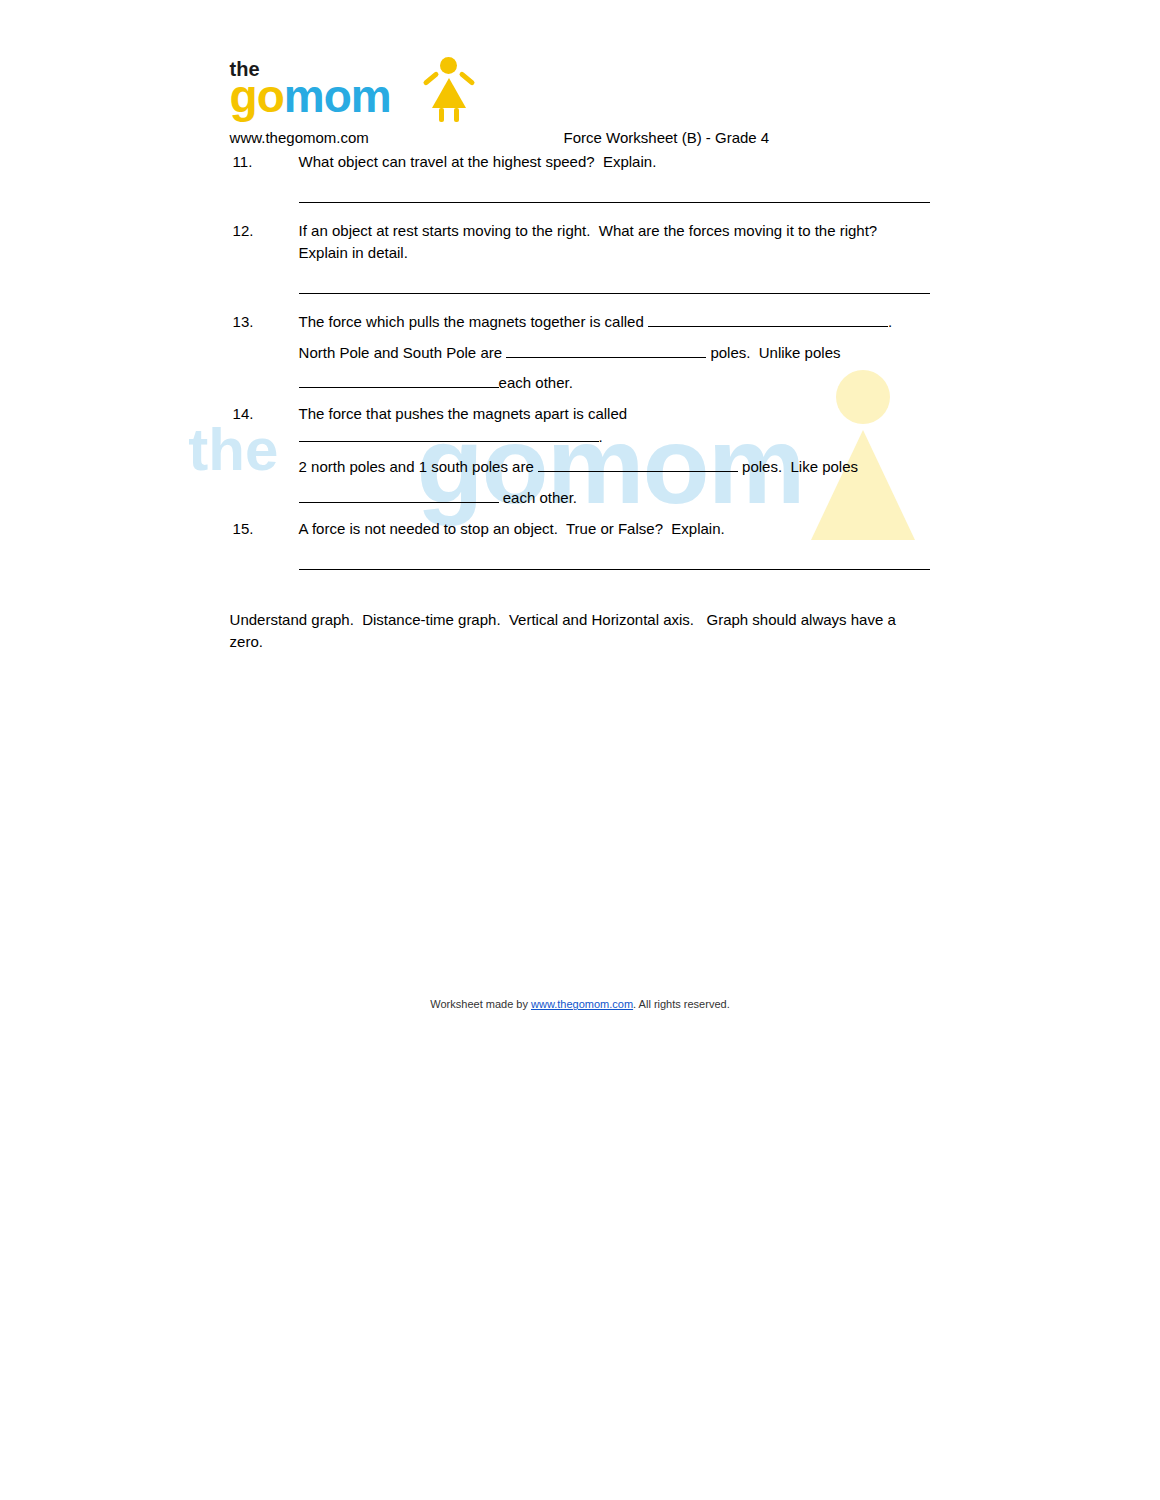the gomom
the go mom
www.thegomom.com Force Worksheet (B) - Grade 4
What object can travel at the highest speed? Explain.
If an object at rest starts moving to the right. What are the forces moving it to the right? Explain in detail.
The force which pulls the magnets together is called .
North Pole and South Pole are poles. Unlike poles
each other.
The force that pushes the magnets apart is called .
2 north poles and 1 south poles are poles. Like poles
each other.
A force is not needed to stop an object. True or False? Explain.
Understand graph. Distance-time graph. Vertical and Horizontal axis. Graph should always have a zero.
Worksheet made by www.thegomom.com. All rights reserved.